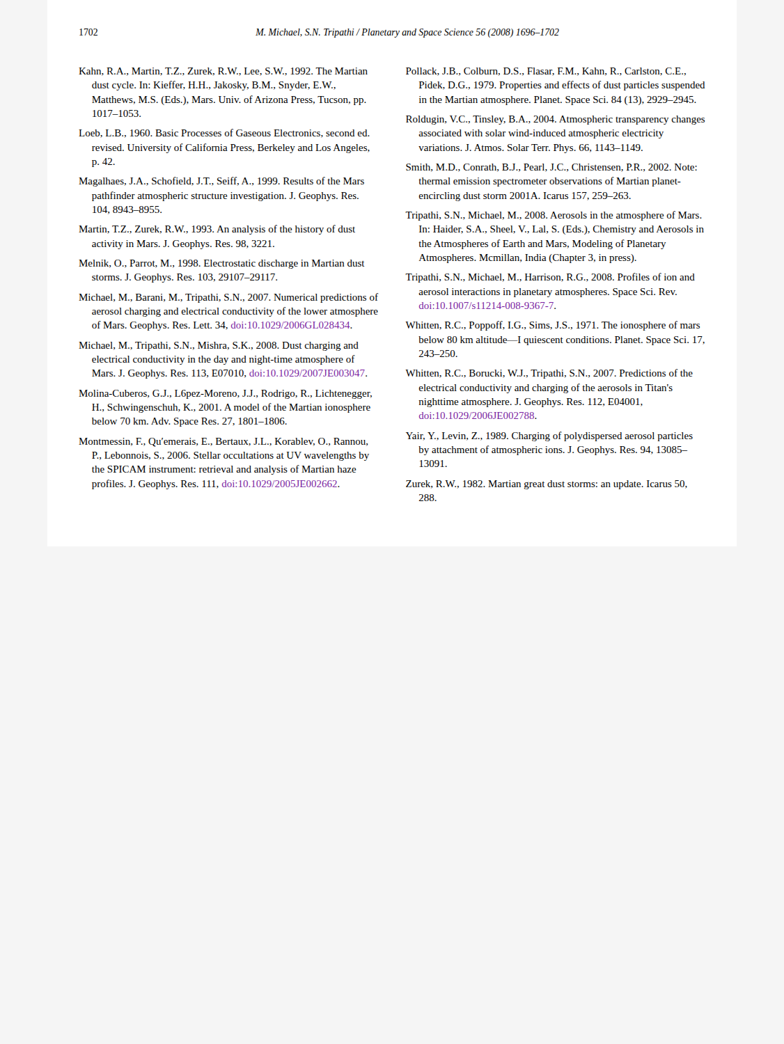1702 M. Michael, S.N. Tripathi / Planetary and Space Science 56 (2008) 1696–1702
Kahn, R.A., Martin, T.Z., Zurek, R.W., Lee, S.W., 1992. The Martian dust cycle. In: Kieffer, H.H., Jakosky, B.M., Snyder, E.W., Matthews, M.S. (Eds.), Mars. Univ. of Arizona Press, Tucson, pp. 1017–1053.
Loeb, L.B., 1960. Basic Processes of Gaseous Electronics, second ed. revised. University of California Press, Berkeley and Los Angeles, p. 42.
Magalhaes, J.A., Schofield, J.T., Seiff, A., 1999. Results of the Mars pathfinder atmospheric structure investigation. J. Geophys. Res. 104, 8943–8955.
Martin, T.Z., Zurek, R.W., 1993. An analysis of the history of dust activity in Mars. J. Geophys. Res. 98, 3221.
Melnik, O., Parrot, M., 1998. Electrostatic discharge in Martian dust storms. J. Geophys. Res. 103, 29107–29117.
Michael, M., Barani, M., Tripathi, S.N., 2007. Numerical predictions of aerosol charging and electrical conductivity of the lower atmosphere of Mars. Geophys. Res. Lett. 34, doi:10.1029/2006GL028434.
Michael, M., Tripathi, S.N., Mishra, S.K., 2008. Dust charging and electrical conductivity in the day and night-time atmosphere of Mars. J. Geophys. Res. 113, E07010, doi:10.1029/2007JE003047.
Molina-Cuberos, G.J., L6pez-Moreno, J.J., Rodrigo, R., Lichtenegger, H., Schwingenschuh, K., 2001. A model of the Martian ionosphere below 70 km. Adv. Space Res. 27, 1801–1806.
Montmessin, F., Qu′emerais, E., Bertaux, J.L., Korablev, O., Rannou, P., Lebonnois, S., 2006. Stellar occultations at UV wavelengths by the SPICAM instrument: retrieval and analysis of Martian haze profiles. J. Geophys. Res. 111, doi:10.1029/2005JE002662.
Pollack, J.B., Colburn, D.S., Flasar, F.M., Kahn, R., Carlston, C.E., Pidek, D.G., 1979. Properties and effects of dust particles suspended in the Martian atmosphere. Planet. Space Sci. 84 (13), 2929–2945.
Roldugin, V.C., Tinsley, B.A., 2004. Atmospheric transparency changes associated with solar wind-induced atmospheric electricity variations. J. Atmos. Solar Terr. Phys. 66, 1143–1149.
Smith, M.D., Conrath, B.J., Pearl, J.C., Christensen, P.R., 2002. Note: thermal emission spectrometer observations of Martian planet-encircling dust storm 2001A. Icarus 157, 259–263.
Tripathi, S.N., Michael, M., 2008. Aerosols in the atmosphere of Mars. In: Haider, S.A., Sheel, V., Lal, S. (Eds.), Chemistry and Aerosols in the Atmospheres of Earth and Mars, Modeling of Planetary Atmospheres. Mcmillan, India (Chapter 3, in press).
Tripathi, S.N., Michael, M., Harrison, R.G., 2008. Profiles of ion and aerosol interactions in planetary atmospheres. Space Sci. Rev. doi:10.1007/s11214-008-9367-7.
Whitten, R.C., Poppoff, I.G., Sims, J.S., 1971. The ionosphere of mars below 80 km altitude—I quiescent conditions. Planet. Space Sci. 17, 243–250.
Whitten, R.C., Borucki, W.J., Tripathi, S.N., 2007. Predictions of the electrical conductivity and charging of the aerosols in Titan's nighttime atmosphere. J. Geophys. Res. 112, E04001, doi:10.1029/2006JE002788.
Yair, Y., Levin, Z., 1989. Charging of polydispersed aerosol particles by attachment of atmospheric ions. J. Geophys. Res. 94, 13085–13091.
Zurek, R.W., 1982. Martian great dust storms: an update. Icarus 50, 288.